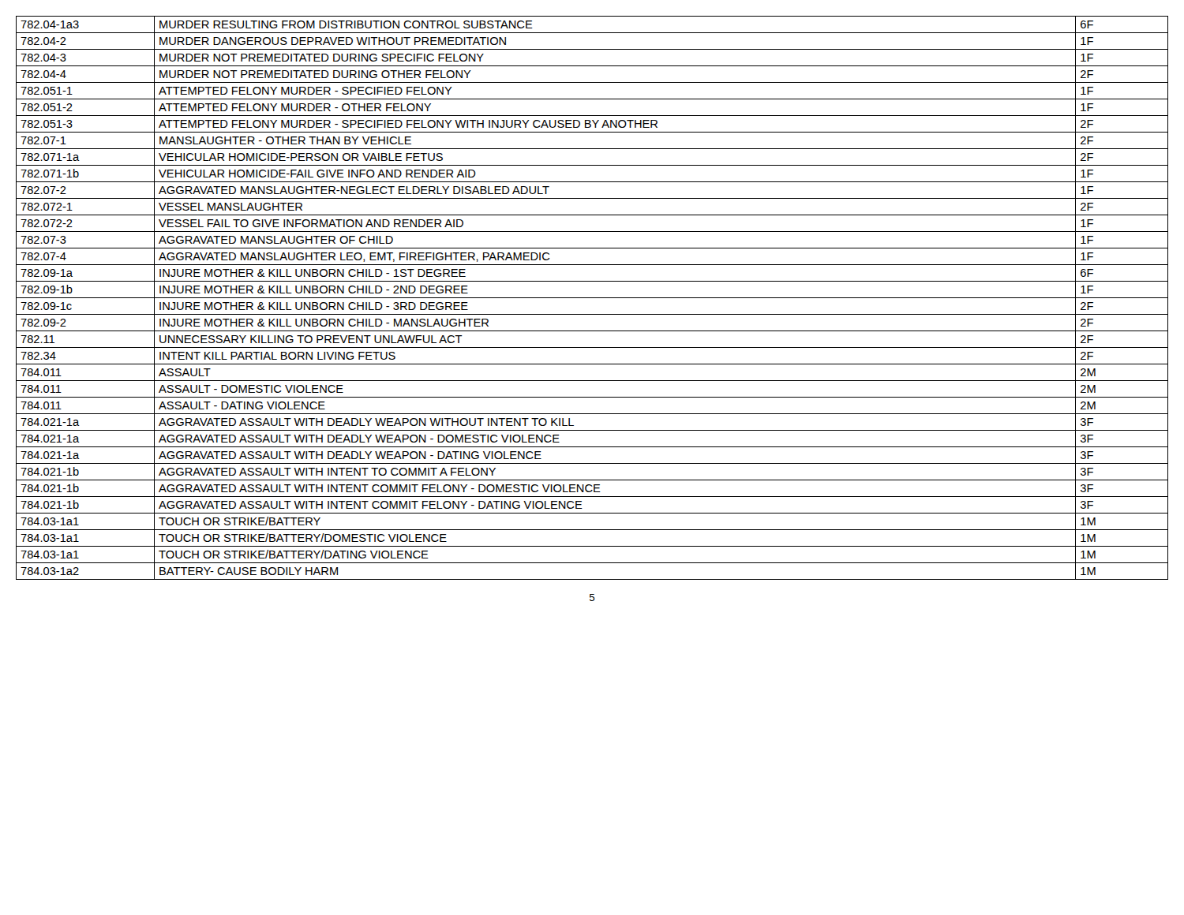| 782.04-1a3 | MURDER RESULTING FROM DISTRIBUTION CONTROL SUBSTANCE | 6F |
| 782.04-2 | MURDER DANGEROUS DEPRAVED WITHOUT PREMEDITATION | 1F |
| 782.04-3 | MURDER NOT PREMEDITATED DURING SPECIFIC FELONY | 1F |
| 782.04-4 | MURDER NOT PREMEDITATED DURING OTHER FELONY | 2F |
| 782.051-1 | ATTEMPTED FELONY MURDER - SPECIFIED FELONY | 1F |
| 782.051-2 | ATTEMPTED FELONY MURDER - OTHER FELONY | 1F |
| 782.051-3 | ATTEMPTED FELONY MURDER - SPECIFIED FELONY WITH INJURY CAUSED BY ANOTHER | 2F |
| 782.07-1 | MANSLAUGHTER - OTHER THAN BY VEHICLE | 2F |
| 782.071-1a | VEHICULAR HOMICIDE-PERSON OR VAIBLE FETUS | 2F |
| 782.071-1b | VEHICULAR HOMICIDE-FAIL GIVE INFO AND RENDER AID | 1F |
| 782.07-2 | AGGRAVATED MANSLAUGHTER-NEGLECT ELDERLY DISABLED ADULT | 1F |
| 782.072-1 | VESSEL MANSLAUGHTER | 2F |
| 782.072-2 | VESSEL FAIL TO GIVE INFORMATION AND RENDER AID | 1F |
| 782.07-3 | AGGRAVATED MANSLAUGHTER OF CHILD | 1F |
| 782.07-4 | AGGRAVATED MANSLAUGHTER LEO, EMT, FIREFIGHTER, PARAMEDIC | 1F |
| 782.09-1a | INJURE MOTHER & KILL UNBORN CHILD - 1ST DEGREE | 6F |
| 782.09-1b | INJURE MOTHER & KILL UNBORN CHILD - 2ND DEGREE | 1F |
| 782.09-1c | INJURE MOTHER & KILL UNBORN CHILD - 3RD DEGREE | 2F |
| 782.09-2 | INJURE MOTHER & KILL UNBORN CHILD - MANSLAUGHTER | 2F |
| 782.11 | UNNECESSARY KILLING TO PREVENT UNLAWFUL ACT | 2F |
| 782.34 | INTENT KILL PARTIAL BORN LIVING FETUS | 2F |
| 784.011 | ASSAULT | 2M |
| 784.011 | ASSAULT - DOMESTIC VIOLENCE | 2M |
| 784.011 | ASSAULT - DATING VIOLENCE | 2M |
| 784.021-1a | AGGRAVATED ASSAULT WITH DEADLY WEAPON WITHOUT INTENT TO KILL | 3F |
| 784.021-1a | AGGRAVATED ASSAULT WITH DEADLY WEAPON - DOMESTIC VIOLENCE | 3F |
| 784.021-1a | AGGRAVATED ASSAULT WITH DEADLY WEAPON - DATING VIOLENCE | 3F |
| 784.021-1b | AGGRAVATED ASSAULT WITH INTENT TO COMMIT A FELONY | 3F |
| 784.021-1b | AGGRAVATED ASSAULT WITH INTENT COMMIT FELONY - DOMESTIC VIOLENCE | 3F |
| 784.021-1b | AGGRAVATED ASSAULT WITH INTENT COMMIT FELONY - DATING VIOLENCE | 3F |
| 784.03-1a1 | TOUCH OR STRIKE/BATTERY | 1M |
| 784.03-1a1 | TOUCH OR STRIKE/BATTERY/DOMESTIC VIOLENCE | 1M |
| 784.03-1a1 | TOUCH OR STRIKE/BATTERY/DATING VIOLENCE | 1M |
| 784.03-1a2 | BATTERY- CAUSE BODILY HARM | 1M |
5